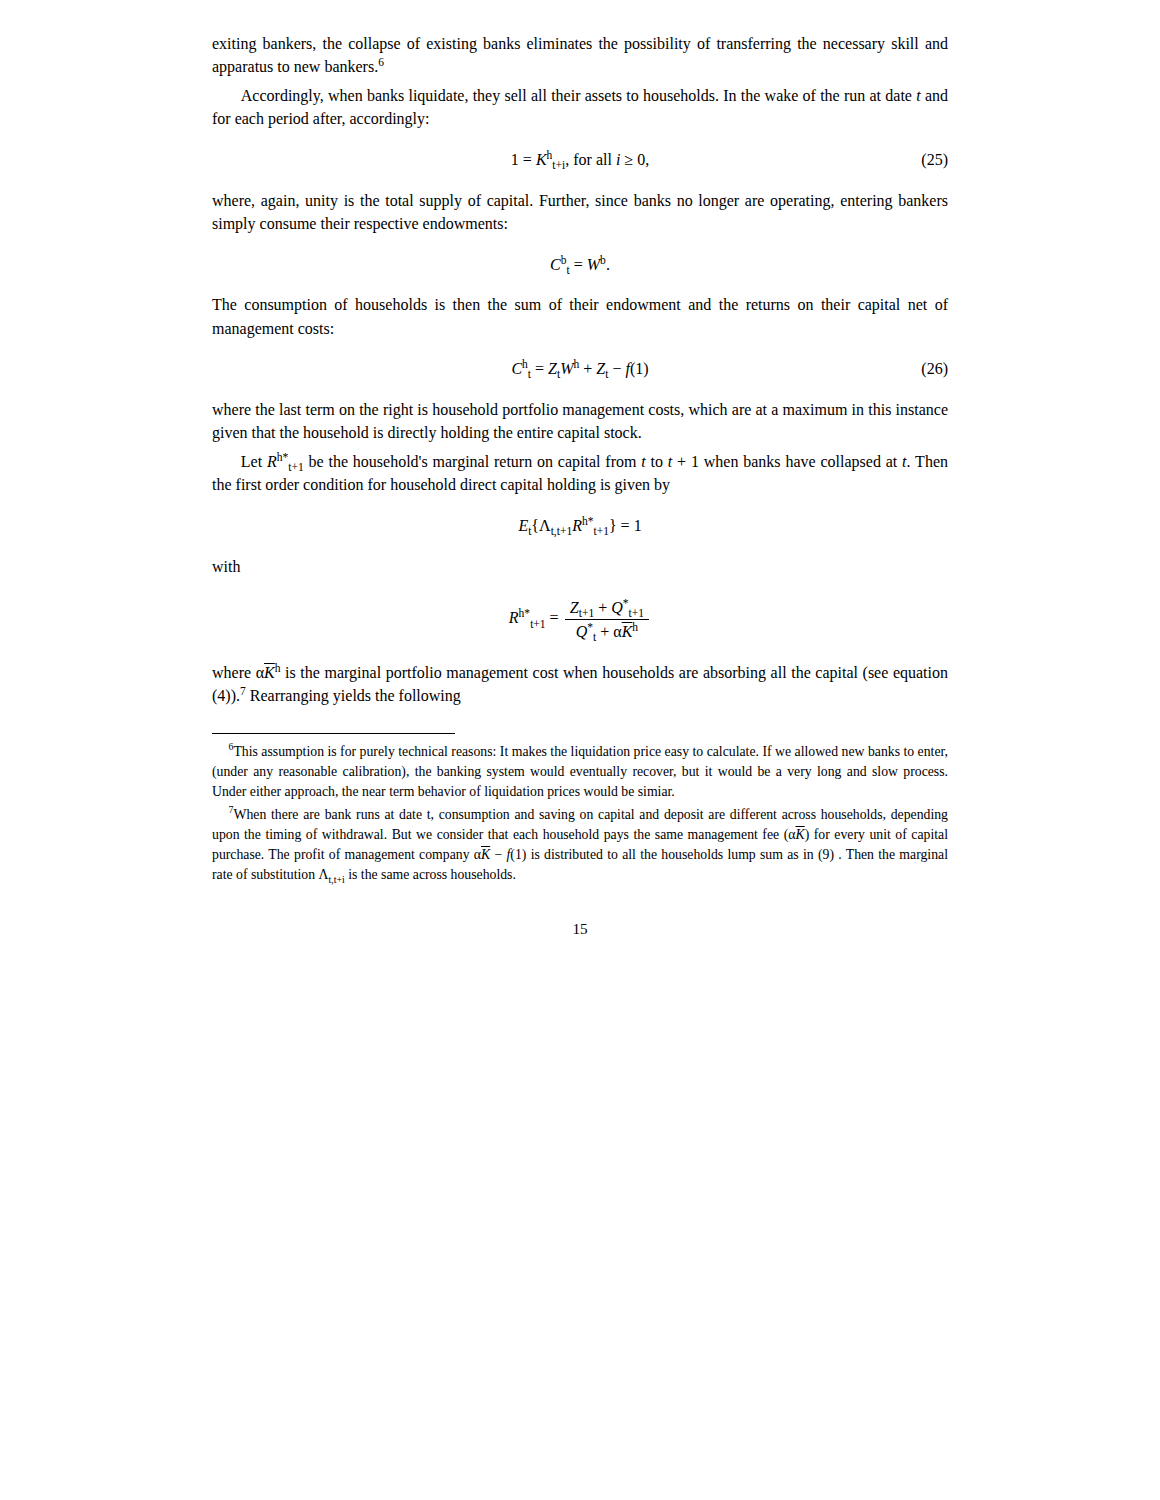exiting bankers, the collapse of existing banks eliminates the possibility of transferring the necessary skill and apparatus to new bankers.6
Accordingly, when banks liquidate, they sell all their assets to households. In the wake of the run at date t and for each period after, accordingly:
1 = Kht+i, for all i ≥ 0, (25)
where, again, unity is the total supply of capital. Further, since banks no longer are operating, entering bankers simply consume their respective endowments:
Cbt = Wb.
The consumption of households is then the sum of their endowment and the returns on their capital net of management costs:
Cht = ZtWh + Zt − f(1) (26)
where the last term on the right is household portfolio management costs, which are at a maximum in this instance given that the household is directly holding the entire capital stock.
Let Rh*t+1 be the household's marginal return on capital from t to t + 1 when banks have collapsed at t. Then the first order condition for household direct capital holding is given by
Et{Λt,t+1Rh*t+1} = 1
with
Rh*t+1 = Zt+1 + Q*t+1 Q*t + αKh
where αKh is the marginal portfolio management cost when households are absorbing all the capital (see equation (4)).7 Rearranging yields the following
6This assumption is for purely technical reasons: It makes the liquidation price easy to calculate. If we allowed new banks to enter, (under any reasonable calibration), the banking system would eventually recover, but it would be a very long and slow process. Under either approach, the near term behavior of liquidation prices would be simiar.
7When there are bank runs at date t, consumption and saving on capital and deposit are different across households, depending upon the timing of withdrawal. But we consider that each household pays the same management fee (αK) for every unit of capital purchase. The profit of management company αK − f(1) is distributed to all the households lump sum as in (9) . Then the marginal rate of substitution Λt,t+i is the same across households.
15